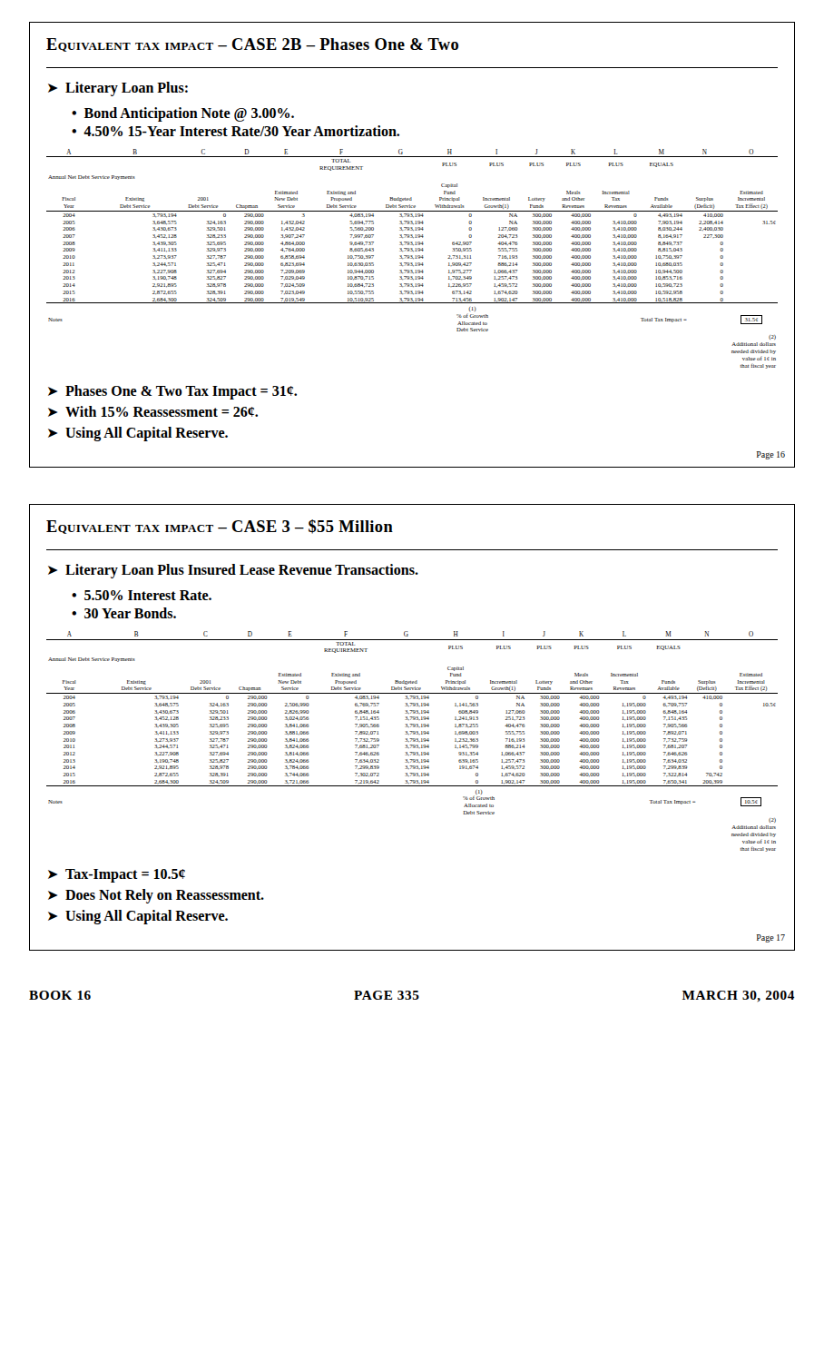Equivalent tax impact – CASE 2B – Phases One & Two
Literary Loan Plus:
Bond Anticipation Note @ 3.00%.
4.50% 15-Year Interest Rate/30 Year Amortization.
| A | B | C | D | E | F | G | H | I | J | K | L | M | N | O |
| --- | --- | --- | --- | --- | --- | --- | --- | --- | --- | --- | --- | --- | --- | --- |
| | TOTAL REQUIREMENT | | PLUS | PLUS | PLUS | PLUS | PLUS | EQUALS | | |
| Annual Net Debt Service Payments | |
| Fiscal Year | Existing Debt Service | 2001 Debt Service | Chapman | Estimated New Debt Service | Existing and Proposed Debt Service | Budgeted Debt Service | Capital Fund Principal Withdrawals | Incremental Growth(1) | Lottery Funds | Meals and Other Revenues | Incremental Tax Revenues | Funds Available | Surplus (Deficit) | Estimated Incremental Tax Effect (2) |
| 2004 | 3,793,194 | 0 | 290,000 | 3 | 4,083,194 | 3,793,194 | 0 | NA | 300,000 | 400,000 | 0 | 4,493,194 | 410,000 | |
| 2005 | 3,648,575 | 324,163 | 290,000 | 1,432,042 | 5,694,775 | 3,793,194 | 0 | NA | 300,000 | 400,000 | 3,410,000 | 7,903,194 | 2,208,414 | 31.5¢ |
| 2006 | 3,430,673 | 329,501 | 290,000 | 1,432,042 | 5,560,200 | 3,793,194 | 0 | 127,060 | 300,000 | 400,000 | 3,410,000 | 8,030,244 | 2,400,030 | |
| 2007 | 3,452,128 | 328,233 | 290,000 | 3,907,247 | 7,997,607 | 3,793,194 | 0 | 204,723 | 300,000 | 400,000 | 3,410,000 | 8,164,917 | 227,300 | |
| 2008 | 3,439,305 | 325,695 | 290,000 | 4,864,000 | 9,649,737 | 3,793,194 | 642,907 | 404,476 | 300,000 | 400,000 | 3,410,000 | 8,849,737 | 0 | |
| 2009 | 3,411,133 | 329,973 | 290,000 | 4,764,000 | 8,605,643 | 3,793,194 | 350,955 | 555,755 | 300,000 | 400,000 | 3,410,000 | 8,815,043 | 0 | |
| 2010 | 3,273,937 | 327,787 | 290,000 | 6,858,694 | 10,750,397 | 3,793,194 | 2,731,311 | 716,193 | 300,000 | 400,000 | 3,410,000 | 10,750,397 | 0 | |
| 2011 | 3,244,571 | 325,471 | 290,000 | 6,823,694 | 10,630,035 | 3,793,194 | 1,909,427 | 886,214 | 300,000 | 400,000 | 3,410,000 | 10,680,035 | 0 | |
| 2012 | 3,227,908 | 327,694 | 290,000 | 7,209,069 | 10,944,000 | 3,793,194 | 1,975,277 | 1,066,437 | 300,000 | 400,000 | 3,410,000 | 10,944,500 | 0 | |
| 2013 | 3,190,748 | 325,827 | 290,000 | 7,029,049 | 10,870,715 | 3,793,194 | 1,702,349 | 1,257,473 | 300,000 | 400,000 | 3,410,000 | 10,853,716 | 0 | |
| 2014 | 2,921,895 | 328,978 | 290,000 | 7,024,509 | 10,684,723 | 3,793,194 | 1,226,957 | 1,459,572 | 300,000 | 400,000 | 3,410,000 | 10,590,723 | 0 | |
| 2015 | 2,872,655 | 328,391 | 290,000 | 7,023,049 | 10,550,755 | 3,793,194 | 673,142 | 1,674,620 | 300,000 | 400,000 | 3,410,000 | 10,592,958 | 0 | |
| 2016 | 2,684,300 | 324,509 | 290,000 | 7,019,549 | 10,510,925 | 3,793,194 | 713,456 | 1,902,147 | 300,000 | 400,000 | 3,410,000 | 10,518,828 | 0 | |
| Notes | (1) % of Growth Allocated to Debt Service | | Total Tax Impact = | 31.5¢ |
| | (2) Additional dollars needed divided by value of 1¢ in that fiscal year |
Phases One & Two Tax Impact = 31¢.
With 15% Reassessment = 26¢.
Using All Capital Reserve.
Page 16
Equivalent tax impact – CASE 3 – $55 Million
Literary Loan Plus Insured Lease Revenue Transactions.
5.50% Interest Rate.
30 Year Bonds.
| A | B | C | D | E | F | G | H | I | J | K | L | M | N | O |
| --- | --- | --- | --- | --- | --- | --- | --- | --- | --- | --- | --- | --- | --- | --- |
| | TOTAL REQUIREMENT | | PLUS | PLUS | PLUS | PLUS | PLUS | EQUALS | | |
| Annual Net Debt Service Payments | |
| Fiscal Year | Existing Debt Service | 2001 Debt Service | Chapman | Estimated New Debt Service | Existing and Proposed Debt Service | Budgeted Debt Service | Capital Fund Principal Withdrawals | Incremental Growth(1) | Lottery Funds | Meals and Other Revenues | Incremental Tax Revenues | Funds Available | Surplus (Deficit) | Estimated Incremental Tax Effect (2) |
| 2004 | 3,793,194 | 0 | 290,000 | 0 | 4,083,194 | 3,793,194 | 0 | NA | 300,000 | 400,000 | 0 | 4,493,194 | 410,000 | |
| 2005 | 3,648,575 | 324,163 | 290,000 | 2,506,990 | 6,769,757 | 3,793,194 | 1,141,563 | NA | 300,000 | 400,000 | 1,195,000 | 6,709,757 | 0 | 10.5¢ |
| 2006 | 3,430,673 | 329,501 | 290,000 | 2,826,990 | 6,848,164 | 3,793,194 | 608,849 | 127,060 | 300,000 | 400,000 | 1,195,000 | 6,848,164 | 0 | |
| 2007 | 3,452,128 | 328,233 | 290,000 | 3,024,056 | 7,151,435 | 3,793,194 | 1,241,913 | 251,723 | 300,000 | 400,000 | 1,195,000 | 7,151,435 | 0 | |
| 2008 | 3,439,305 | 325,695 | 290,000 | 3,841,066 | 7,905,566 | 3,793,194 | 1,873,255 | 404,476 | 300,000 | 400,000 | 1,195,000 | 7,905,566 | 0 | |
| 2009 | 3,411,133 | 329,973 | 290,000 | 3,881,066 | 7,892,071 | 3,793,194 | 1,698,003 | 555,755 | 300,000 | 400,000 | 1,195,000 | 7,892,071 | 0 | |
| 2010 | 3,273,937 | 327,787 | 290,000 | 3,841,066 | 7,732,759 | 3,793,194 | 1,232,363 | 716,193 | 300,000 | 400,000 | 1,195,000 | 7,732,759 | 0 | |
| 2011 | 3,244,571 | 325,471 | 290,000 | 3,824,066 | 7,681,207 | 3,793,194 | 1,145,799 | 886,214 | 300,000 | 400,000 | 1,195,000 | 7,681,207 | 0 | |
| 2012 | 3,227,908 | 327,694 | 290,000 | 3,814,066 | 7,646,626 | 3,793,194 | 931,354 | 1,066,437 | 300,000 | 400,000 | 1,195,000 | 7,646,626 | 0 | |
| 2013 | 3,190,748 | 325,827 | 290,000 | 3,824,066 | 7,634,032 | 3,793,194 | 639,165 | 1,257,473 | 300,000 | 400,000 | 1,195,000 | 7,634,032 | 0 | |
| 2014 | 2,921,895 | 328,978 | 290,000 | 3,784,066 | 7,299,839 | 3,793,194 | 191,674 | 1,459,572 | 300,000 | 400,000 | 1,195,000 | 7,299,839 | 0 | |
| 2015 | 2,872,655 | 328,391 | 290,000 | 3,744,066 | 7,302,072 | 3,793,194 | 0 | 1,674,620 | 300,000 | 400,000 | 1,195,000 | 7,322,814 | 70,742 | |
| 2016 | 2,684,300 | 324,509 | 290,000 | 3,721,066 | 7,219,642 | 3,793,194 | 0 | 1,902,147 | 300,000 | 400,000 | 1,195,000 | 7,650,341 | 200,399 | |
| Notes | (1) % of Growth Allocated to Debt Service | | Total Tax Impact = | 10.5¢ |
| | (2) Additional dollars needed divided by value of 1¢ in that fiscal year |
Tax-Impact = 10.5¢
Does Not Rely on Reassessment.
Using All Capital Reserve.
Page 17
BOOK 16 PAGE 335 MARCH 30, 2004